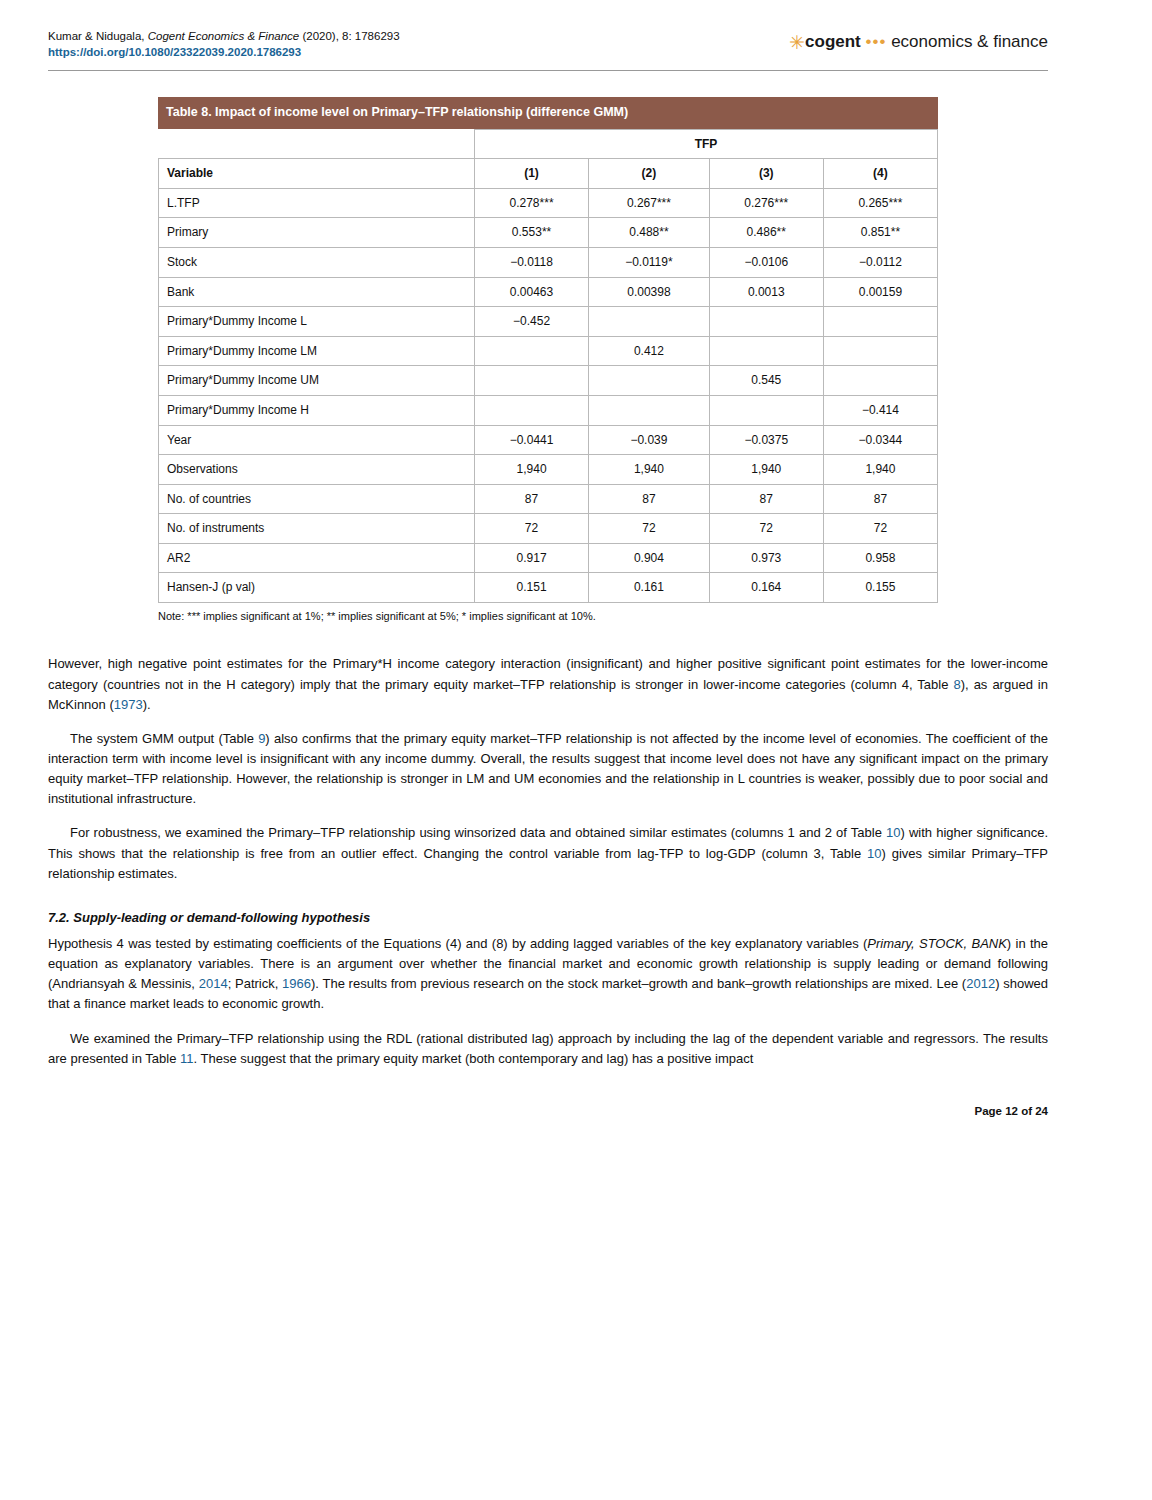Kumar & Nidugala, Cogent Economics & Finance (2020), 8: 1786293
https://doi.org/10.1080/23322039.2020.1786293
✳cogent ••• economics & finance
Table 8. Impact of income level on Primary–TFP relationship (difference GMM)
| | TFP |
| --- | --- |
| Variable | (1) | (2) | (3) | (4) |
| L.TFP | 0.278*** | 0.267*** | 0.276*** | 0.265*** |
| Primary | 0.553** | 0.488** | 0.486** | 0.851** |
| Stock | −0.0118 | −0.0119* | −0.0106 | −0.0112 |
| Bank | 0.00463 | 0.00398 | 0.0013 | 0.00159 |
| Primary*Dummy Income L | −0.452 | | | |
| Primary*Dummy Income LM | | 0.412 | | |
| Primary*Dummy Income UM | | | 0.545 | |
| Primary*Dummy Income H | | | | −0.414 |
| Year | −0.0441 | −0.039 | −0.0375 | −0.0344 |
| Observations | 1,940 | 1,940 | 1,940 | 1,940 |
| No. of countries | 87 | 87 | 87 | 87 |
| No. of instruments | 72 | 72 | 72 | 72 |
| AR2 | 0.917 | 0.904 | 0.973 | 0.958 |
| Hansen-J (p val) | 0.151 | 0.161 | 0.164 | 0.155 |
Note: *** implies significant at 1%; ** implies significant at 5%; * implies significant at 10%.
However, high negative point estimates for the Primary*H income category interaction (insignificant) and higher positive significant point estimates for the lower-income category (countries not in the H category) imply that the primary equity market–TFP relationship is stronger in lower-income categories (column 4, Table 8), as argued in McKinnon (1973).
The system GMM output (Table 9) also confirms that the primary equity market–TFP relationship is not affected by the income level of economies. The coefficient of the interaction term with income level is insignificant with any income dummy. Overall, the results suggest that income level does not have any significant impact on the primary equity market–TFP relationship. However, the relationship is stronger in LM and UM economies and the relationship in L countries is weaker, possibly due to poor social and institutional infrastructure.
For robustness, we examined the Primary–TFP relationship using winsorized data and obtained similar estimates (columns 1 and 2 of Table 10) with higher significance. This shows that the relationship is free from an outlier effect. Changing the control variable from lag-TFP to log-GDP (column 3, Table 10) gives similar Primary–TFP relationship estimates.
7.2. Supply-leading or demand-following hypothesis
Hypothesis 4 was tested by estimating coefficients of the Equations (4) and (8) by adding lagged variables of the key explanatory variables (Primary, STOCK, BANK) in the equation as explanatory variables. There is an argument over whether the financial market and economic growth relationship is supply leading or demand following (Andriansyah & Messinis, 2014; Patrick, 1966). The results from previous research on the stock market–growth and bank–growth relationships are mixed. Lee (2012) showed that a finance market leads to economic growth.
We examined the Primary–TFP relationship using the RDL (rational distributed lag) approach by including the lag of the dependent variable and regressors. The results are presented in Table 11. These suggest that the primary equity market (both contemporary and lag) has a positive impact
Page 12 of 24